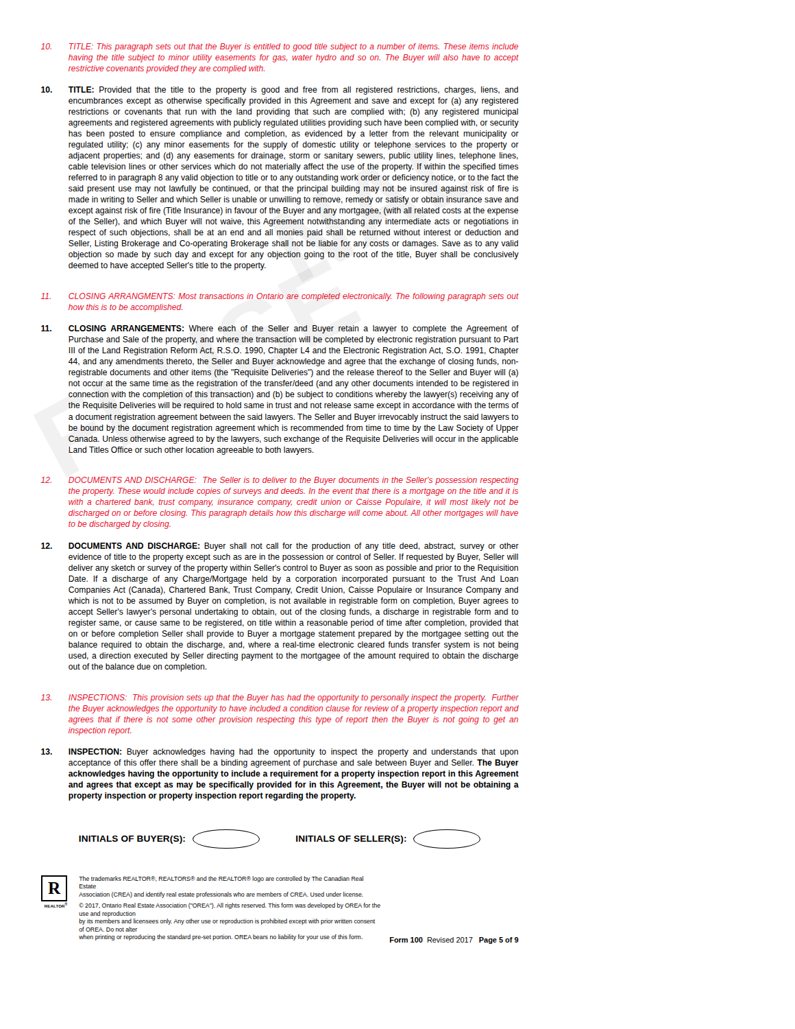NAL FLUSE
10.
TITLE: This paragraph sets out that the Buyer is entitled to good title subject to a number of items. These items include having the title subject to minor utility easements for gas, water hydro and so on. The Buyer will also have to accept restrictive covenants provided they are complied with.
10.
TITLE: Provided that the title to the property is good and free from all registered restrictions, charges, liens, and encumbrances except as otherwise specifically provided in this Agreement and save and except for (a) any registered restrictions or covenants that run with the land providing that such are complied with; (b) any registered municipal agreements and registered agreements with publicly regulated utilities providing such have been complied with, or security has been posted to ensure compliance and completion, as evidenced by a letter from the relevant municipality or regulated utility; (c) any minor easements for the supply of domestic utility or telephone services to the property or adjacent properties; and (d) any easements for drainage, storm or sanitary sewers, public utility lines, telephone lines, cable television lines or other services which do not materially affect the use of the property. If within the specified times referred to in paragraph 8 any valid objection to title or to any outstanding work order or deficiency notice, or to the fact the said present use may not lawfully be continued, or that the principal building may not be insured against risk of fire is made in writing to Seller and which Seller is unable or unwilling to remove, remedy or satisfy or obtain insurance save and except against risk of fire (Title Insurance) in favour of the Buyer and any mortgagee, (with all related costs at the expense of the Seller), and which Buyer will not waive, this Agreement notwithstanding any intermediate acts or negotiations in respect of such objections, shall be at an end and all monies paid shall be returned without interest or deduction and Seller, Listing Brokerage and Co-operating Brokerage shall not be liable for any costs or damages. Save as to any valid objection so made by such day and except for any objection going to the root of the title, Buyer shall be conclusively deemed to have accepted Seller's title to the property.
11.
CLOSING ARRANGMENTS: Most transactions in Ontario are completed electronically. The following paragraph sets out how this is to be accomplished.
11.
CLOSING ARRANGEMENTS: Where each of the Seller and Buyer retain a lawyer to complete the Agreement of Purchase and Sale of the property, and where the transaction will be completed by electronic registration pursuant to Part III of the Land Registration Reform Act, R.S.O. 1990, Chapter L4 and the Electronic Registration Act, S.O. 1991, Chapter 44, and any amendments thereto, the Seller and Buyer acknowledge and agree that the exchange of closing funds, non-registrable documents and other items (the "Requisite Deliveries") and the release thereof to the Seller and Buyer will (a) not occur at the same time as the registration of the transfer/deed (and any other documents intended to be registered in connection with the completion of this transaction) and (b) be subject to conditions whereby the lawyer(s) receiving any of the Requisite Deliveries will be required to hold same in trust and not release same except in accordance with the terms of a document registration agreement between the said lawyers. The Seller and Buyer irrevocably instruct the said lawyers to be bound by the document registration agreement which is recommended from time to time by the Law Society of Upper Canada. Unless otherwise agreed to by the lawyers, such exchange of the Requisite Deliveries will occur in the applicable Land Titles Office or such other location agreeable to both lawyers.
12.
DOCUMENTS AND DISCHARGE: The Seller is to deliver to the Buyer documents in the Seller's possession respecting the property. These would include copies of surveys and deeds. In the event that there is a mortgage on the title and it is with a chartered bank, trust company, insurance company, credit union or Caisse Populaire, it will most likely not be discharged on or before closing. This paragraph details how this discharge will come about. All other mortgages will have to be discharged by closing.
12.
DOCUMENTS AND DISCHARGE: Buyer shall not call for the production of any title deed, abstract, survey or other evidence of title to the property except such as are in the possession or control of Seller. If requested by Buyer, Seller will deliver any sketch or survey of the property within Seller's control to Buyer as soon as possible and prior to the Requisition Date. If a discharge of any Charge/Mortgage held by a corporation incorporated pursuant to the Trust And Loan Companies Act (Canada), Chartered Bank, Trust Company, Credit Union, Caisse Populaire or Insurance Company and which is not to be assumed by Buyer on completion, is not available in registrable form on completion, Buyer agrees to accept Seller's lawyer's personal undertaking to obtain, out of the closing funds, a discharge in registrable form and to register same, or cause same to be registered, on title within a reasonable period of time after completion, provided that on or before completion Seller shall provide to Buyer a mortgage statement prepared by the mortgagee setting out the balance required to obtain the discharge, and, where a real-time electronic cleared funds transfer system is not being used, a direction executed by Seller directing payment to the mortgagee of the amount required to obtain the discharge out of the balance due on completion.
13.
INSPECTIONS: This provision sets up that the Buyer has had the opportunity to personally inspect the property. Further the Buyer acknowledges the opportunity to have included a condition clause for review of a property inspection report and agrees that if there is not some other provision respecting this type of report then the Buyer is not going to get an inspection report.
13.
INSPECTION: Buyer acknowledges having had the opportunity to inspect the property and understands that upon acceptance of this offer there shall be a binding agreement of purchase and sale between Buyer and Seller. The Buyer acknowledges having the opportunity to include a requirement for a property inspection report in this Agreement and agrees that except as may be specifically provided for in this Agreement, the Buyer will not be obtaining a property inspection or property inspection report regarding the property.
INITIALS OF BUYER(S):
INITIALS OF SELLER(S):
R
REALTOR®
The trademarks REALTOR®, REALTORS® and the REALTOR® logo are controlled by The Canadian Real Estate
Association (CREA) and identify real estate professionals who are members of CREA. Used under license.
© 2017, Ontario Real Estate Association ("OREA"). All rights reserved. This form was developed by OREA for the use and reproduction
by its members and licensees only. Any other use or reproduction is prohibited except with prior written consent of OREA. Do not alter
when printing or reproducing the standard pre-set portion. OREA bears no liability for your use of this form.
Form 100 Revised 2017 Page 5 of 9